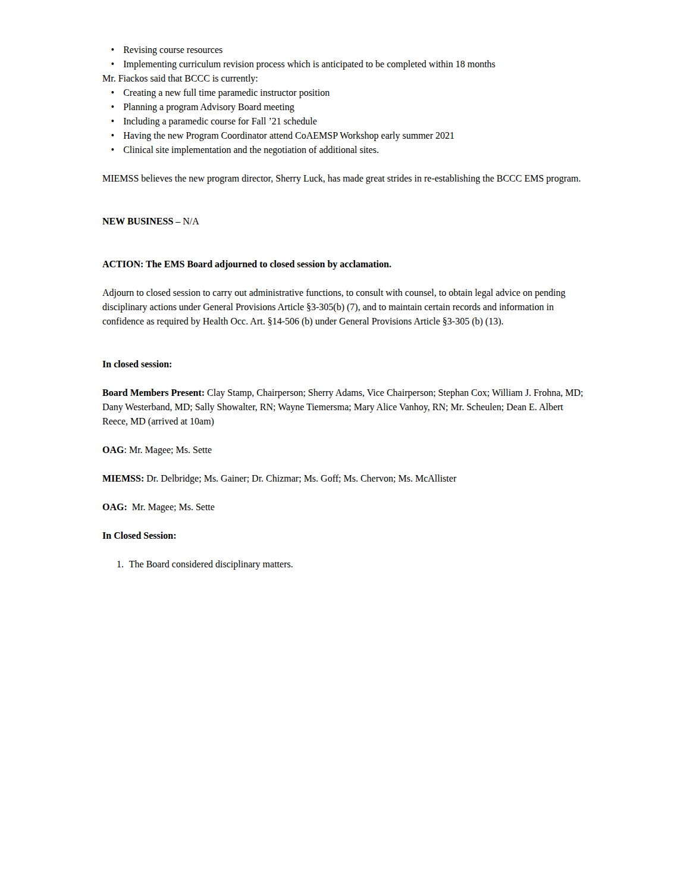Revising course resources
Implementing curriculum revision process which is anticipated to be completed within 18 months
Mr. Fiackos said that BCCC is currently:
Creating a new full time paramedic instructor position
Planning a program Advisory Board meeting
Including a paramedic course for Fall ’21 schedule
Having the new Program Coordinator attend CoAEMSP Workshop early summer 2021
Clinical site implementation and the negotiation of additional sites.
MIEMSS believes the new program director, Sherry Luck, has made great strides in re-establishing the BCCC EMS program.
NEW BUSINESS – N/A
ACTION: The EMS Board adjourned to closed session by acclamation.
Adjourn to closed session to carry out administrative functions, to consult with counsel, to obtain legal advice on pending disciplinary actions under General Provisions Article §3-305(b) (7), and to maintain certain records and information in confidence as required by Health Occ. Art. §14-506 (b) under General Provisions Article §3-305 (b) (13).
In closed session:
Board Members Present: Clay Stamp, Chairperson; Sherry Adams, Vice Chairperson; Stephan Cox; William J. Frohna, MD; Dany Westerband, MD; Sally Showalter, RN; Wayne Tiemersma; Mary Alice Vanhoy, RN; Mr. Scheulen; Dean E. Albert Reece, MD (arrived at 10am)
OAG: Mr. Magee; Ms. Sette
MIEMSS: Dr. Delbridge; Ms. Gainer; Dr. Chizmar; Ms. Goff; Ms. Chervon; Ms. McAllister
OAG: Mr. Magee; Ms. Sette
In Closed Session:
The Board considered disciplinary matters.